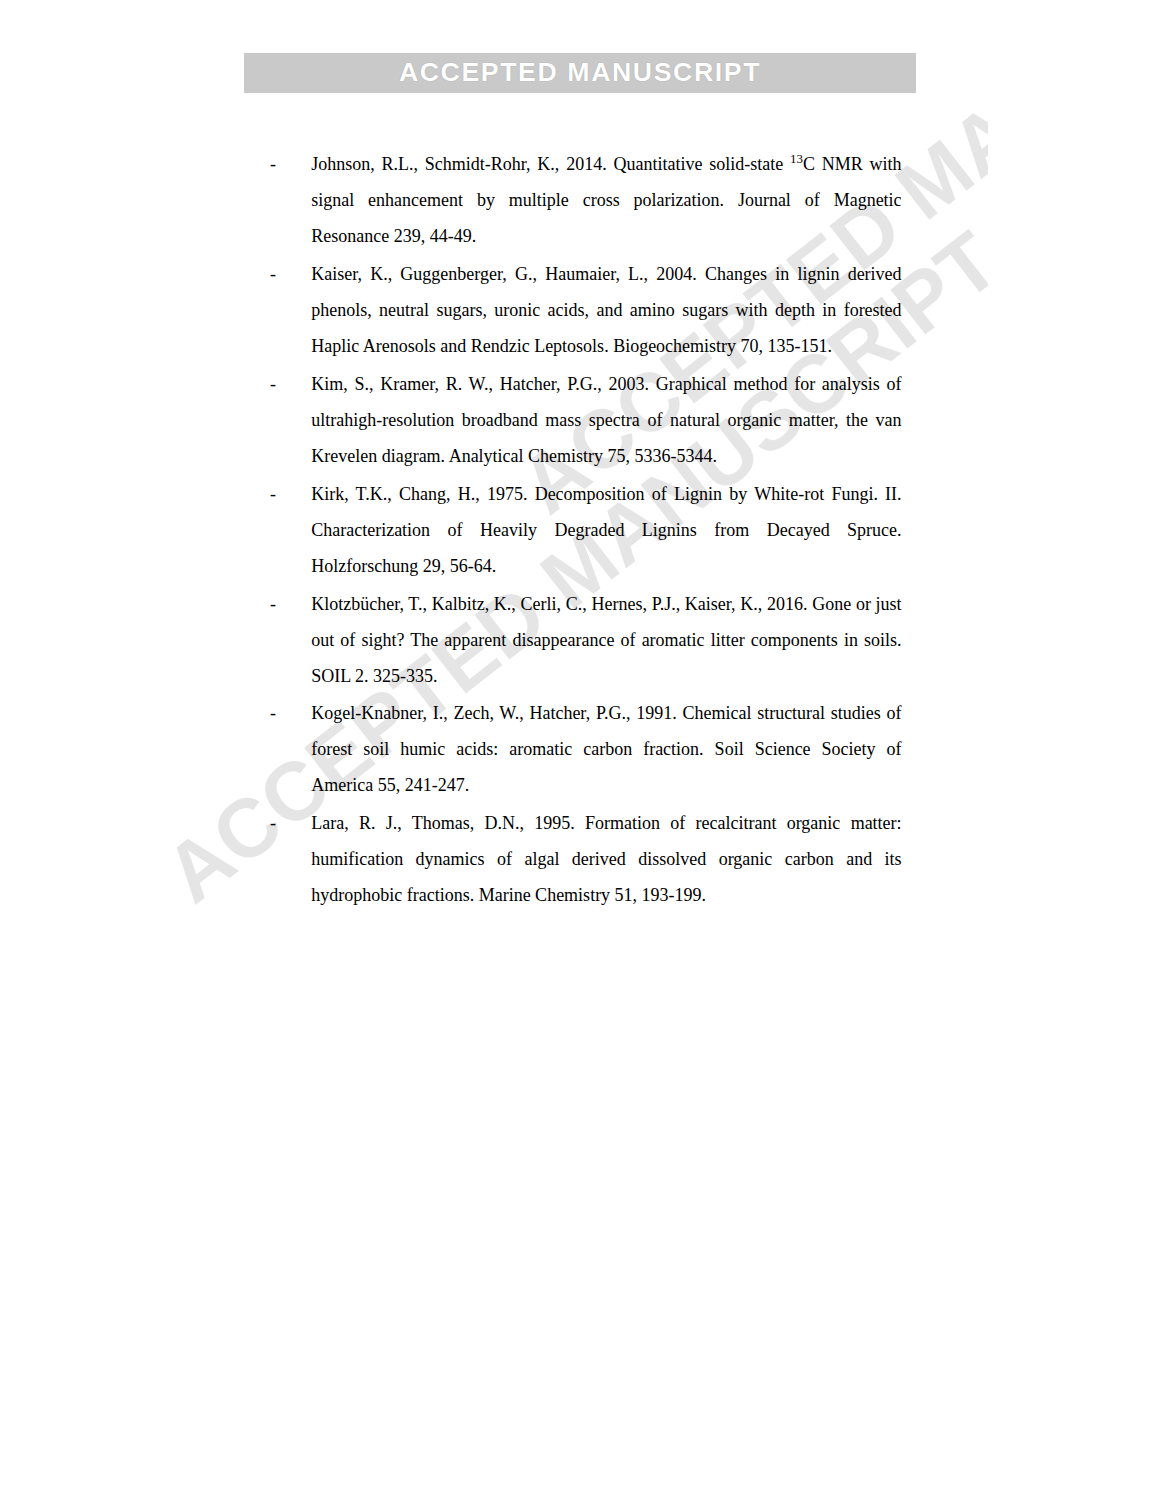ACCEPTED MANUSCRIPT ACCEPTED MANUSCRIPT
ACCEPTED MANUSCRIPT
Johnson, R.L., Schmidt-Rohr, K., 2014. Quantitative solid-state 13C NMR with signal enhancement by multiple cross polarization. Journal of Magnetic Resonance 239, 44-49.
Kaiser, K., Guggenberger, G., Haumaier, L., 2004. Changes in lignin derived phenols, neutral sugars, uronic acids, and amino sugars with depth in forested Haplic Arenosols and Rendzic Leptosols. Biogeochemistry 70, 135-151.
Kim, S., Kramer, R. W., Hatcher, P.G., 2003. Graphical method for analysis of ultrahigh-resolution broadband mass spectra of natural organic matter, the van Krevelen diagram. Analytical Chemistry 75, 5336-5344.
Kirk, T.K., Chang, H., 1975. Decomposition of Lignin by White-rot Fungi. II. Characterization of Heavily Degraded Lignins from Decayed Spruce. Holzforschung 29, 56-64.
Klotzbücher, T., Kalbitz, K., Cerli, C., Hernes, P.J., Kaiser, K., 2016. Gone or just out of sight? The apparent disappearance of aromatic litter components in soils. SOIL 2. 325-335.
Kogel-Knabner, I., Zech, W., Hatcher, P.G., 1991. Chemical structural studies of forest soil humic acids: aromatic carbon fraction. Soil Science Society of America 55, 241-247.
Lara, R. J., Thomas, D.N., 1995. Formation of recalcitrant organic matter: humification dynamics of algal derived dissolved organic carbon and its hydrophobic fractions. Marine Chemistry 51, 193-199.